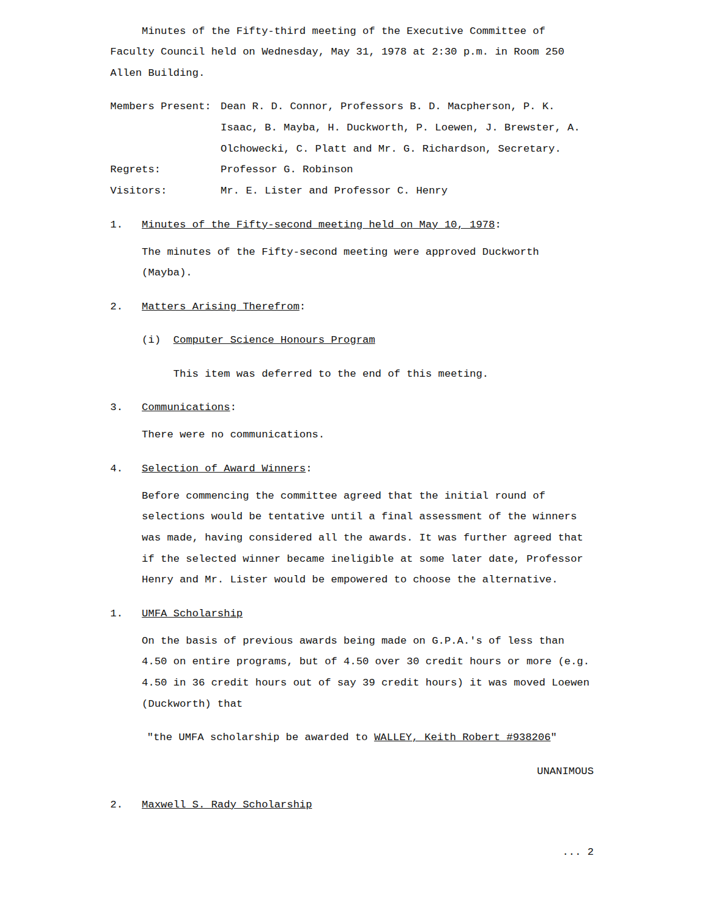Minutes of the Fifty-third meeting of the Executive Committee of Faculty Council held on Wednesday, May 31, 1978 at 2:30 p.m. in Room 250 Allen Building.
Members Present:
Dean R. D. Connor, Professors B. D. Macpherson, P. K. Isaac, B. Mayba, H. Duckworth, P. Loewen, J. Brewster, A. Olchowecki, C. Platt and Mr. G. Richardson, Secretary.
Regrets:
Professor G. Robinson
Visitors:
Mr. E. Lister and Professor C. Henry
Minutes of the Fifty-second meeting held on May 10, 1978:
The minutes of the Fifty-second meeting were approved Duckworth (Mayba).
Matters Arising Therefrom:
(i) Computer Science Honours Program
This item was deferred to the end of this meeting.
Communications:
There were no communications.
Selection of Award Winners:
Before commencing the committee agreed that the initial round of selections would be tentative until a final assessment of the winners was made, having considered all the awards. It was further agreed that if the selected winner became ineligible at some later date, Professor Henry and Mr. Lister would be empowered to choose the alternative.
UMFA Scholarship
On the basis of previous awards being made on G.P.A.'s of less than 4.50 on entire programs, but of 4.50 over 30 credit hours or more (e.g. 4.50 in 36 credit hours out of say 39 credit hours) it was moved Loewen (Duckworth) that
"the UMFA scholarship be awarded to WALLEY, Keith Robert #938206"
UNANIMOUS
Maxwell S. Rady Scholarship
... 2